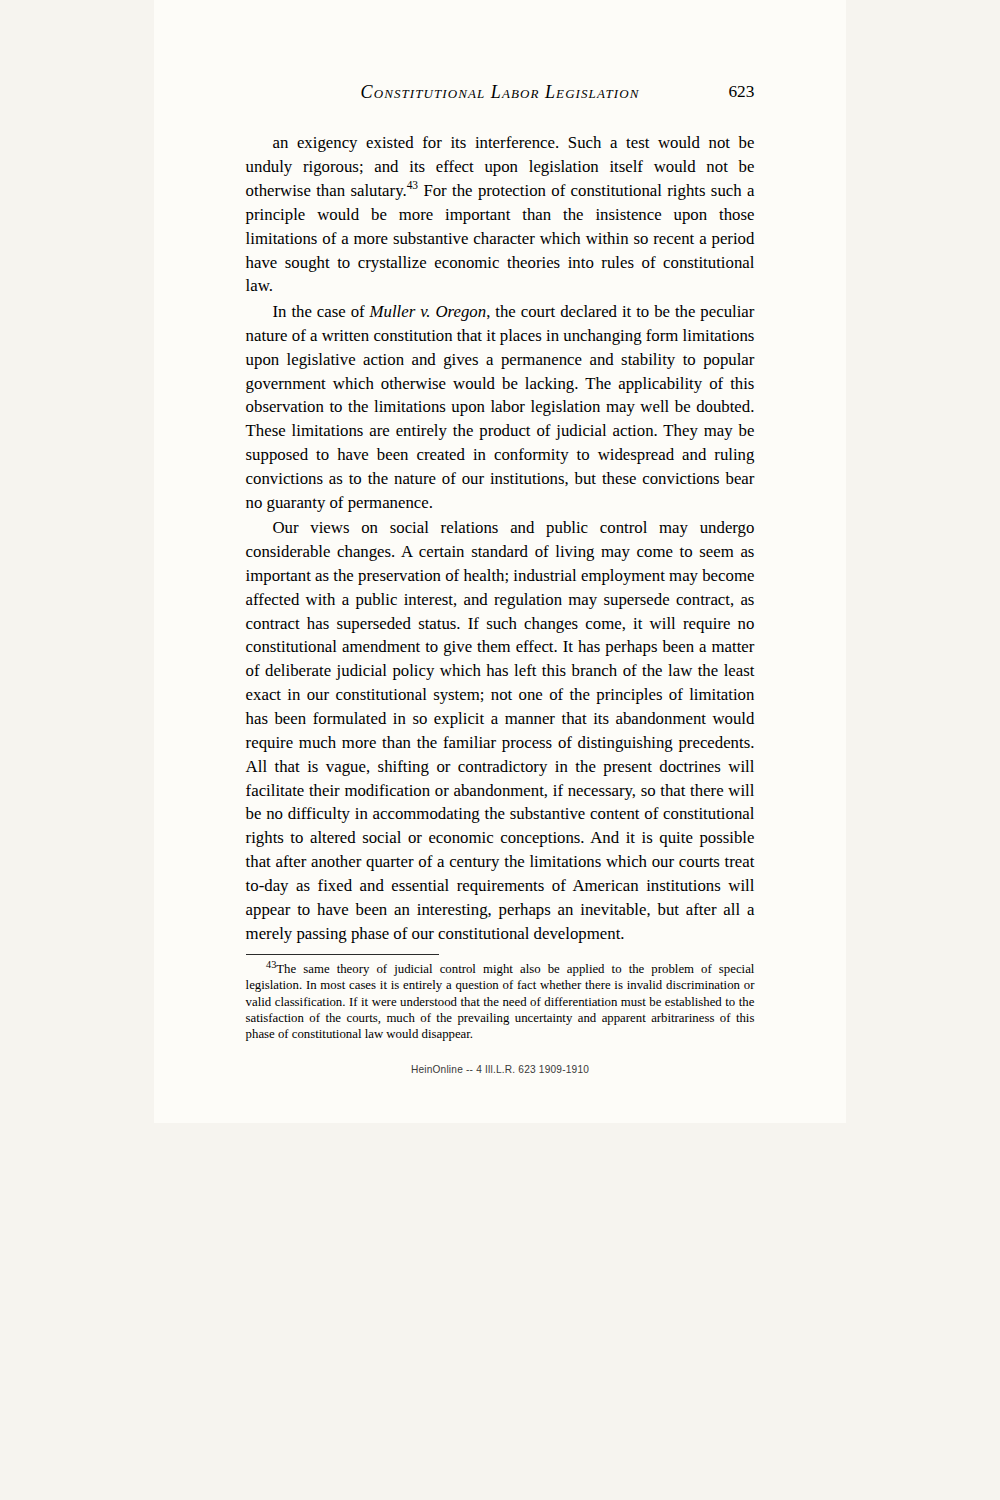Constitutional Labor Legislation 623
an exigency existed for its interference. Such a test would not be unduly rigorous; and its effect upon legislation itself would not be otherwise than salutary.43 For the protection of constitutional rights such a principle would be more important than the insistence upon those limitations of a more substantive character which within so recent a period have sought to crystallize economic theories into rules of constitutional law.
In the case of Muller v. Oregon, the court declared it to be the peculiar nature of a written constitution that it places in unchanging form limitations upon legislative action and gives a permanence and stability to popular government which otherwise would be lacking. The applicability of this observation to the limitations upon labor legislation may well be doubted. These limitations are entirely the product of judicial action. They may be supposed to have been created in conformity to widespread and ruling convictions as to the nature of our institutions, but these convictions bear no guaranty of permanence.
Our views on social relations and public control may undergo considerable changes. A certain standard of living may come to seem as important as the preservation of health; industrial employment may become affected with a public interest, and regulation may supersede contract, as contract has superseded status. If such changes come, it will require no constitutional amendment to give them effect. It has perhaps been a matter of deliberate judicial policy which has left this branch of the law the least exact in our constitutional system; not one of the principles of limitation has been formulated in so explicit a manner that its abandonment would require much more than the familiar process of distinguishing precedents. All that is vague, shifting or contradictory in the present doctrines will facilitate their modification or abandonment, if necessary, so that there will be no difficulty in accommodating the substantive content of constitutional rights to altered social or economic conceptions. And it is quite possible that after another quarter of a century the limitations which our courts treat to-day as fixed and essential requirements of American institutions will appear to have been an interesting, perhaps an inevitable, but after all a merely passing phase of our constitutional development.
43The same theory of judicial control might also be applied to the problem of special legislation. In most cases it is entirely a question of fact whether there is invalid discrimination or valid classification. If it were understood that the need of differentiation must be established to the satisfaction of the courts, much of the prevailing uncertainty and apparent arbitrariness of this phase of constitutional law would disappear.
HeinOnline -- 4 Ill.L.R. 623 1909-1910